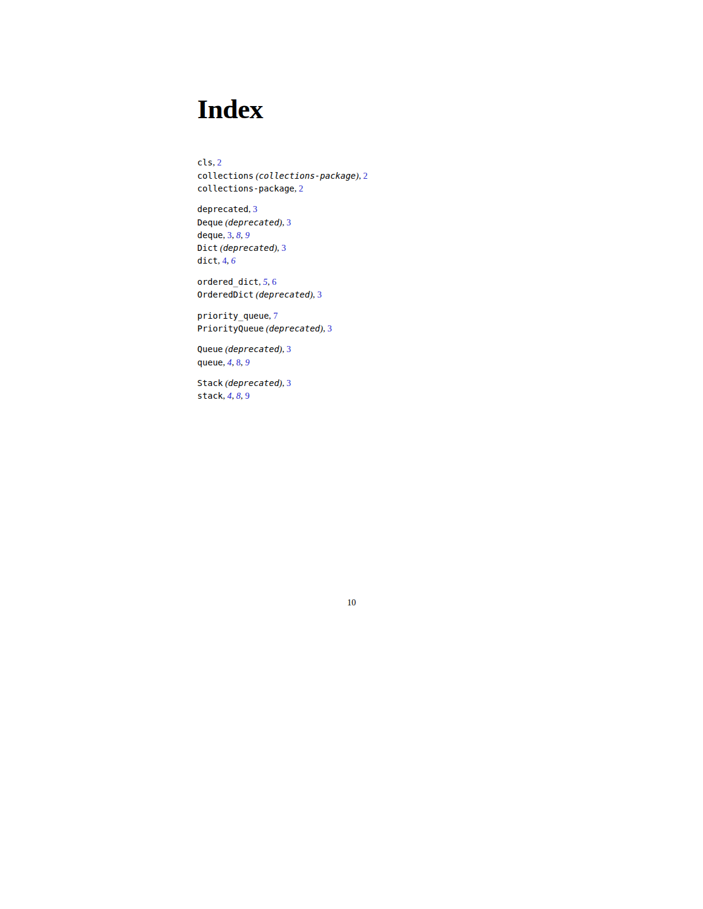Index
cls, 2
collections (collections-package), 2
collections-package, 2
deprecated, 3
Deque (deprecated), 3
deque, 3, 8, 9
Dict (deprecated), 3
dict, 4, 6
ordered_dict, 5, 6
OrderedDict (deprecated), 3
priority_queue, 7
PriorityQueue (deprecated), 3
Queue (deprecated), 3
queue, 4, 8, 9
Stack (deprecated), 3
stack, 4, 8, 9
10